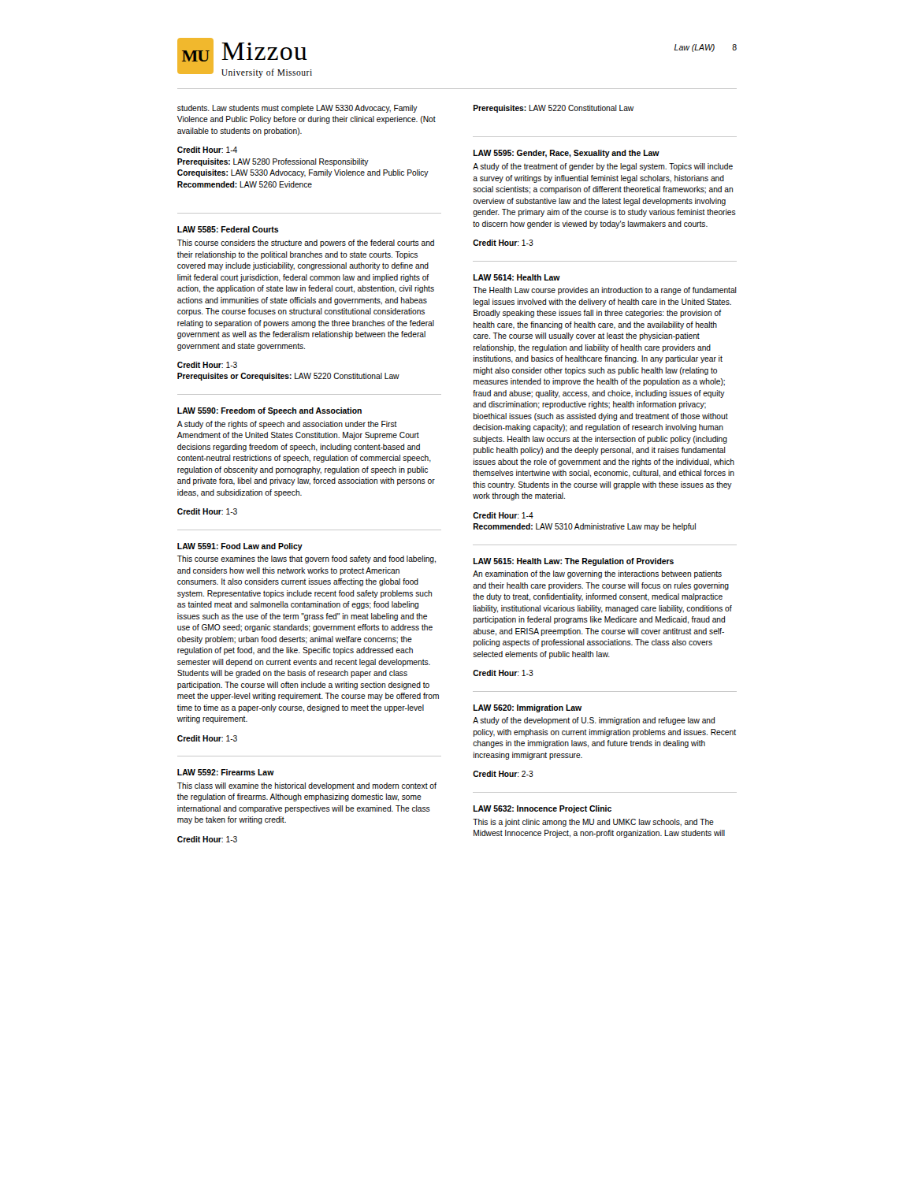MU
Mizzou
University of Missouri
Law (LAW) 8
students. Law students must complete LAW 5330 Advocacy, Family Violence and Public Policy before or during their clinical experience. (Not available to students on probation).
Credit Hour: 1-4
Prerequisites: LAW 5280 Professional Responsibility
Corequisites: LAW 5330 Advocacy, Family Violence and Public Policy
Recommended: LAW 5260 Evidence
LAW 5585: Federal Courts
This course considers the structure and powers of the federal courts and their relationship to the political branches and to state courts. Topics covered may include justiciability, congressional authority to define and limit federal court jurisdiction, federal common law and implied rights of action, the application of state law in federal court, abstention, civil rights actions and immunities of state officials and governments, and habeas corpus. The course focuses on structural constitutional considerations relating to separation of powers among the three branches of the federal government as well as the federalism relationship between the federal government and state governments.
Credit Hour: 1-3
Prerequisites or Corequisites: LAW 5220 Constitutional Law
LAW 5590: Freedom of Speech and Association
A study of the rights of speech and association under the First Amendment of the United States Constitution. Major Supreme Court decisions regarding freedom of speech, including content-based and content-neutral restrictions of speech, regulation of commercial speech, regulation of obscenity and pornography, regulation of speech in public and private fora, libel and privacy law, forced association with persons or ideas, and subsidization of speech.
Credit Hour: 1-3
LAW 5591: Food Law and Policy
This course examines the laws that govern food safety and food labeling, and considers how well this network works to protect American consumers. It also considers current issues affecting the global food system. Representative topics include recent food safety problems such as tainted meat and salmonella contamination of eggs; food labeling issues such as the use of the term "grass fed" in meat labeling and the use of GMO seed; organic standards; government efforts to address the obesity problem; urban food deserts; animal welfare concerns; the regulation of pet food, and the like. Specific topics addressed each semester will depend on current events and recent legal developments. Students will be graded on the basis of research paper and class participation. The course will often include a writing section designed to meet the upper-level writing requirement. The course may be offered from time to time as a paper-only course, designed to meet the upper-level writing requirement.
Credit Hour: 1-3
LAW 5592: Firearms Law
This class will examine the historical development and modern context of the regulation of firearms. Although emphasizing domestic law, some international and comparative perspectives will be examined. The class may be taken for writing credit.
Credit Hour: 1-3
Prerequisites: LAW 5220 Constitutional Law
LAW 5595: Gender, Race, Sexuality and the Law
A study of the treatment of gender by the legal system. Topics will include a survey of writings by influential feminist legal scholars, historians and social scientists; a comparison of different theoretical frameworks; and an overview of substantive law and the latest legal developments involving gender. The primary aim of the course is to study various feminist theories to discern how gender is viewed by today's lawmakers and courts.
Credit Hour: 1-3
LAW 5614: Health Law
The Health Law course provides an introduction to a range of fundamental legal issues involved with the delivery of health care in the United States. Broadly speaking these issues fall in three categories: the provision of health care, the financing of health care, and the availability of health care. The course will usually cover at least the physician-patient relationship, the regulation and liability of health care providers and institutions, and basics of healthcare financing. In any particular year it might also consider other topics such as public health law (relating to measures intended to improve the health of the population as a whole); fraud and abuse; quality, access, and choice, including issues of equity and discrimination; reproductive rights; health information privacy; bioethical issues (such as assisted dying and treatment of those without decision-making capacity); and regulation of research involving human subjects. Health law occurs at the intersection of public policy (including public health policy) and the deeply personal, and it raises fundamental issues about the role of government and the rights of the individual, which themselves intertwine with social, economic, cultural, and ethical forces in this country. Students in the course will grapple with these issues as they work through the material.
Credit Hour: 1-4
Recommended: LAW 5310 Administrative Law may be helpful
LAW 5615: Health Law: The Regulation of Providers
An examination of the law governing the interactions between patients and their health care providers. The course will focus on rules governing the duty to treat, confidentiality, informed consent, medical malpractice liability, institutional vicarious liability, managed care liability, conditions of participation in federal programs like Medicare and Medicaid, fraud and abuse, and ERISA preemption. The course will cover antitrust and self-policing aspects of professional associations. The class also covers selected elements of public health law.
Credit Hour: 1-3
LAW 5620: Immigration Law
A study of the development of U.S. immigration and refugee law and policy, with emphasis on current immigration problems and issues. Recent changes in the immigration laws, and future trends in dealing with increasing immigrant pressure.
Credit Hour: 2-3
LAW 5632: Innocence Project Clinic
This is a joint clinic among the MU and UMKC law schools, and The Midwest Innocence Project, a non-profit organization. Law students will